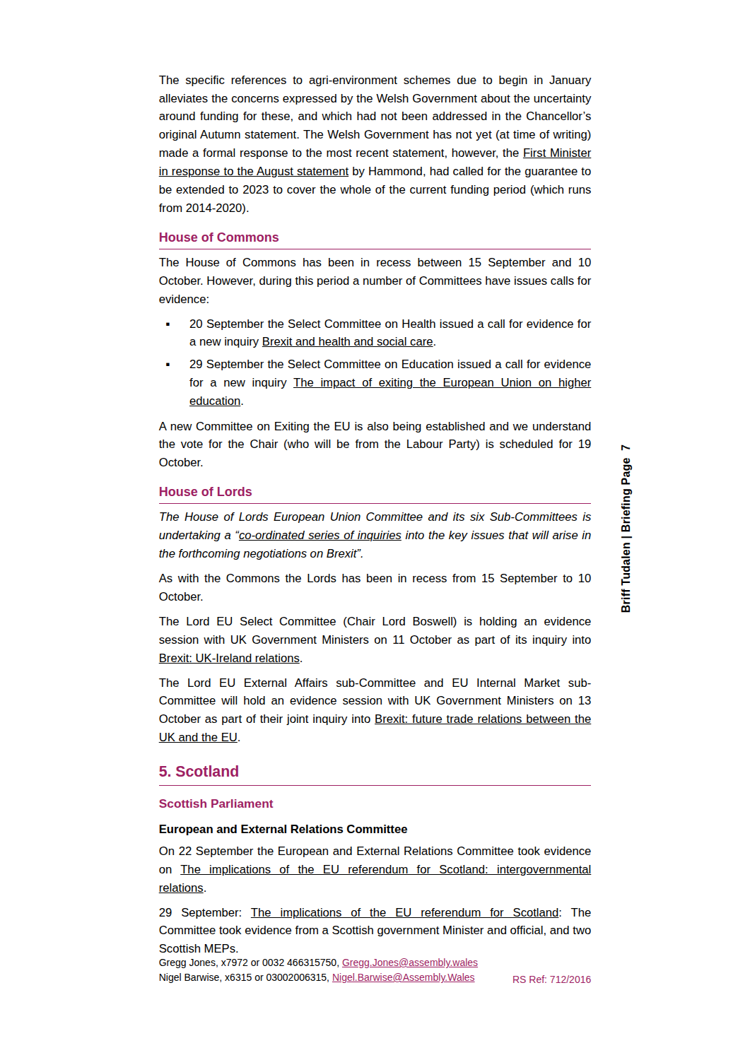The specific references to agri-environment schemes due to begin in January alleviates the concerns expressed by the Welsh Government about the uncertainty around funding for these, and which had not been addressed in the Chancellor’s original Autumn statement. The Welsh Government has not yet (at time of writing) made a formal response to the most recent statement, however, the First Minister in response to the August statement by Hammond, had called for the guarantee to be extended to 2023 to cover the whole of the current funding period (which runs from 2014-2020).
House of Commons
The House of Commons has been in recess between 15 September and 10 October. However, during this period a number of Committees have issues calls for evidence:
20 September the Select Committee on Health issued a call for evidence for a new inquiry Brexit and health and social care.
29 September the Select Committee on Education issued a call for evidence for a new inquiry The impact of exiting the European Union on higher education.
A new Committee on Exiting the EU is also being established and we understand the vote for the Chair (who will be from the Labour Party) is scheduled for 19 October.
House of Lords
The House of Lords European Union Committee and its six Sub-Committees is undertaking a “co-ordinated series of inquiries into the key issues that will arise in the forthcoming negotiations on Brexit”.
As with the Commons the Lords has been in recess from 15 September to 10 October.
The Lord EU Select Committee (Chair Lord Boswell) is holding an evidence session with UK Government Ministers on 11 October as part of its inquiry into Brexit: UK-Ireland relations.
The Lord EU External Affairs sub-Committee and EU Internal Market sub-Committee will hold an evidence session with UK Government Ministers on 13 October as part of their joint inquiry into Brexit: future trade relations between the UK and the EU.
5. Scotland
Scottish Parliament
European and External Relations Committee
On 22 September the European and External Relations Committee took evidence on The implications of the EU referendum for Scotland: intergovernmental relations.
29 September: The implications of the EU referendum for Scotland: The Committee took evidence from a Scottish government Minister and official, and two Scottish MEPs.
Briff Tudalen | Briefing Page 7
Gregg Jones, x7972 or 0032 466315750, Gregg.Jones@assembly.wales Nigel Barwise, x6315 or 03002006315, Nigel.Barwise@Assembly.Wales RS Ref: 712/2016